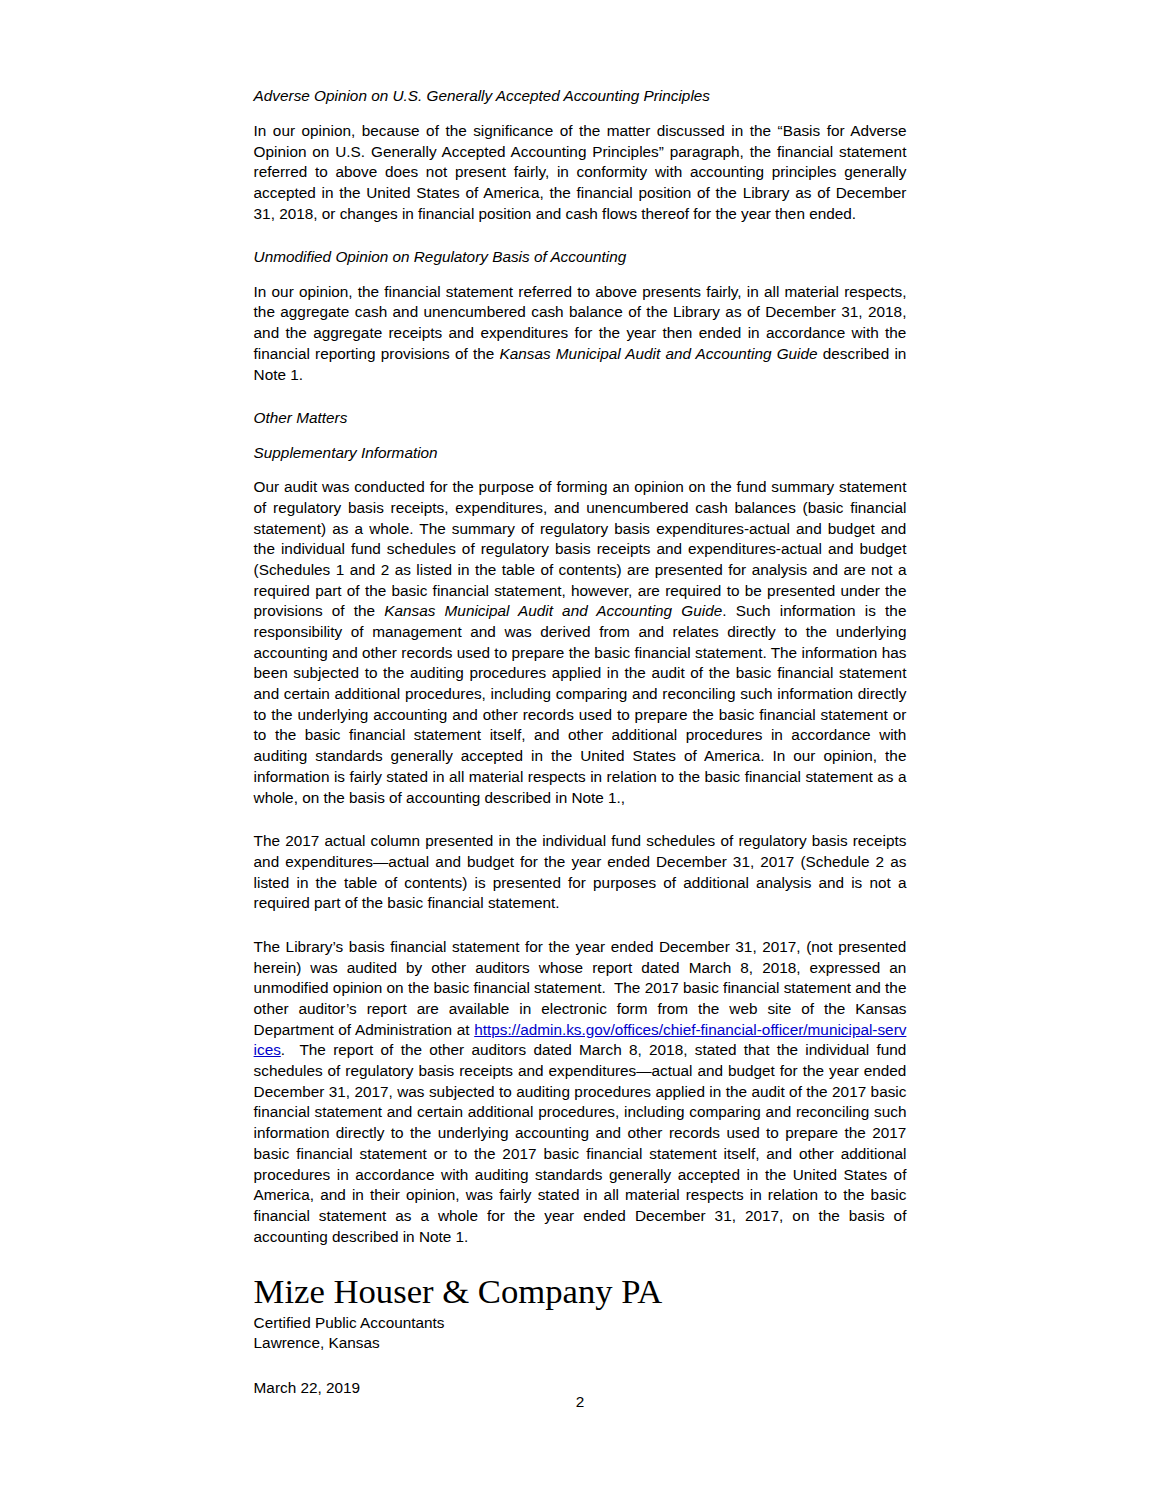Adverse Opinion on U.S. Generally Accepted Accounting Principles
In our opinion, because of the significance of the matter discussed in the “Basis for Adverse Opinion on U.S. Generally Accepted Accounting Principles” paragraph, the financial statement referred to above does not present fairly, in conformity with accounting principles generally accepted in the United States of America, the financial position of the Library as of December 31, 2018, or changes in financial position and cash flows thereof for the year then ended.
Unmodified Opinion on Regulatory Basis of Accounting
In our opinion, the financial statement referred to above presents fairly, in all material respects, the aggregate cash and unencumbered cash balance of the Library as of December 31, 2018, and the aggregate receipts and expenditures for the year then ended in accordance with the financial reporting provisions of the Kansas Municipal Audit and Accounting Guide described in Note 1.
Other Matters
Supplementary Information
Our audit was conducted for the purpose of forming an opinion on the fund summary statement of regulatory basis receipts, expenditures, and unencumbered cash balances (basic financial statement) as a whole. The summary of regulatory basis expenditures-actual and budget and the individual fund schedules of regulatory basis receipts and expenditures-actual and budget (Schedules 1 and 2 as listed in the table of contents) are presented for analysis and are not a required part of the basic financial statement, however, are required to be presented under the provisions of the Kansas Municipal Audit and Accounting Guide. Such information is the responsibility of management and was derived from and relates directly to the underlying accounting and other records used to prepare the basic financial statement. The information has been subjected to the auditing procedures applied in the audit of the basic financial statement and certain additional procedures, including comparing and reconciling such information directly to the underlying accounting and other records used to prepare the basic financial statement or to the basic financial statement itself, and other additional procedures in accordance with auditing standards generally accepted in the United States of America. In our opinion, the information is fairly stated in all material respects in relation to the basic financial statement as a whole, on the basis of accounting described in Note 1.,
The 2017 actual column presented in the individual fund schedules of regulatory basis receipts and expenditures—actual and budget for the year ended December 31, 2017 (Schedule 2 as listed in the table of contents) is presented for purposes of additional analysis and is not a required part of the basic financial statement.
The Library’s basis financial statement for the year ended December 31, 2017, (not presented herein) was audited by other auditors whose report dated March 8, 2018, expressed an unmodified opinion on the basic financial statement. The 2017 basic financial statement and the other auditor’s report are available in electronic form from the web site of the Kansas Department of Administration at https://admin.ks.gov/offices/chief-financial-officer/municipal-services. The report of the other auditors dated March 8, 2018, stated that the individual fund schedules of regulatory basis receipts and expenditures—actual and budget for the year ended December 31, 2017, was subjected to auditing procedures applied in the audit of the 2017 basic financial statement and certain additional procedures, including comparing and reconciling such information directly to the underlying accounting and other records used to prepare the 2017 basic financial statement or to the 2017 basic financial statement itself, and other additional procedures in accordance with auditing standards generally accepted in the United States of America, and in their opinion, was fairly stated in all material respects in relation to the basic financial statement as a whole for the year ended December 31, 2017, on the basis of accounting described in Note 1.
Mize Houser & Company PA
Certified Public Accountants
Lawrence, Kansas
March 22, 2019
2